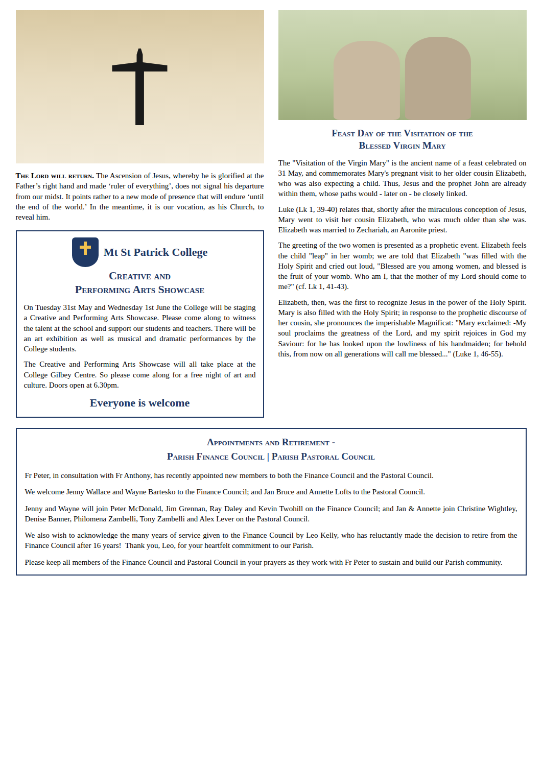The Lord will return. The Ascension of Jesus, whereby he is glorified at the Father’s right hand and made ‘ruler of everything’, does not signal his departure from our midst. It points rather to a new mode of presence that will endure ‘until the end of the world.’ In the meantime, it is our vocation, as his Church, to reveal him.
Mt St Patrick College
Creative and
Performing Arts Showcase
On Tuesday 31st May and Wednesday 1st June the College will be staging a Creative and Performing Arts Showcase. Please come along to witness the talent at the school and support our students and teachers. There will be an art exhibition as well as musical and dramatic performances by the College students.
The Creative and Performing Arts Showcase will all take place at the College Gilbey Centre. So please come along for a free night of art and culture. Doors open at 6.30pm.
Everyone is welcome
Feast Day of the Visitation of the
Blessed Virgin Mary
The "Visitation of the Virgin Mary" is the ancient name of a feast celebrated on 31 May, and commemorates Mary's pregnant visit to her older cousin Elizabeth, who was also expecting a child. Thus, Jesus and the prophet John are already within them, whose paths would - later on - be closely linked.
Luke (Lk 1, 39-40) relates that, shortly after the miraculous conception of Jesus, Mary went to visit her cousin Elizabeth, who was much older than she was. Elizabeth was married to Zechariah, an Aaronite priest.
The greeting of the two women is presented as a prophetic event. Elizabeth feels the child "leap" in her womb; we are told that Elizabeth "was filled with the Holy Spirit and cried out loud, "Blessed are you among women, and blessed is the fruit of your womb. Who am I, that the mother of my Lord should come to me?" (cf. Lk 1, 41-43).
Elizabeth, then, was the first to recognize Jesus in the power of the Holy Spirit. Mary is also filled with the Holy Spirit; in response to the prophetic discourse of her cousin, she pronounces the imperishable Magnificat: "Mary exclaimed: -My soul proclaims the greatness of the Lord, and my spirit rejoices in God my Saviour: for he has looked upon the lowliness of his handmaiden; for behold this, from now on all generations will call me blessed..." (Luke 1, 46-55).
Appointments and Retirement -
Parish Finance Council | Parish Pastoral Council
Fr Peter, in consultation with Fr Anthony, has recently appointed new members to both the Finance Council and the Pastoral Council.
We welcome Jenny Wallace and Wayne Bartesko to the Finance Council; and Jan Bruce and Annette Lofts to the Pastoral Council.
Jenny and Wayne will join Peter McDonald, Jim Grennan, Ray Daley and Kevin Twohill on the Finance Council; and Jan & Annette join Christine Wightley, Denise Banner, Philomena Zambelli, Tony Zambelli and Alex Lever on the Pastoral Council.
We also wish to acknowledge the many years of service given to the Finance Council by Leo Kelly, who has reluctantly made the decision to retire from the Finance Council after 16 years! Thank you, Leo, for your heartfelt commitment to our Parish.
Please keep all members of the Finance Council and Pastoral Council in your prayers as they work with Fr Peter to sustain and build our Parish community.